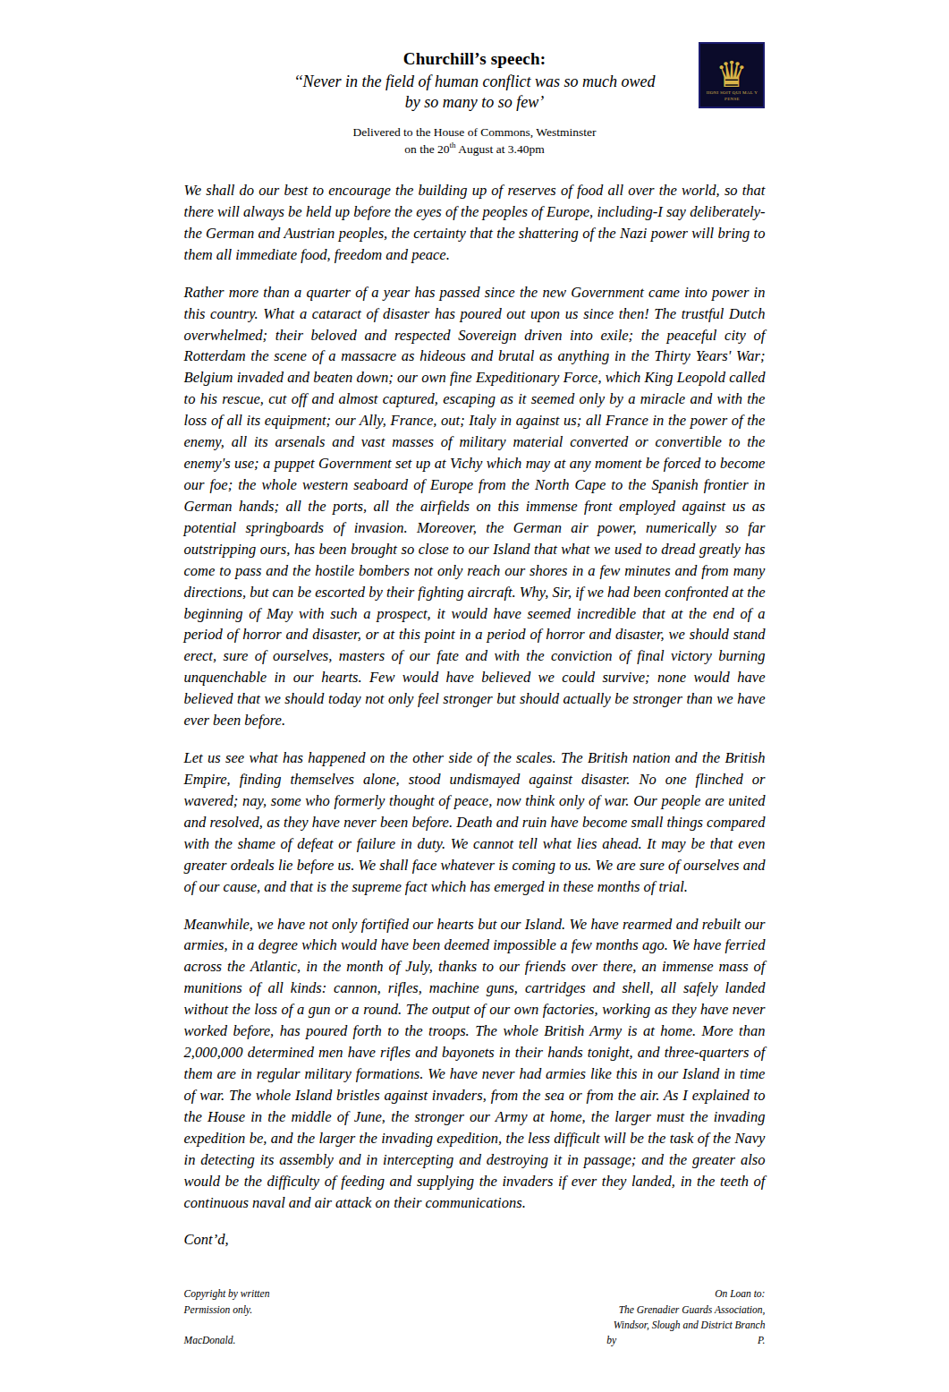♛ HONI SOIT QUI MAL Y PENSE
Churchill’s speech:
‘‘Never in the field of human conflict was so much owed
by so many to so few’
Delivered to the House of Commons, Westminster
on the 20th August at 3.40pm
We shall do our best to encourage the building up of reserves of food all over the world, so that there will always be held up before the eyes of the peoples of Europe, including-I say deliberately-the German and Austrian peoples, the certainty that the shattering of the Nazi power will bring to them all immediate food, freedom and peace.
Rather more than a quarter of a year has passed since the new Government came into power in this country. What a cataract of disaster has poured out upon us since then! The trustful Dutch overwhelmed; their beloved and respected Sovereign driven into exile; the peaceful city of Rotterdam the scene of a massacre as hideous and brutal as anything in the Thirty Years' War; Belgium invaded and beaten down; our own fine Expeditionary Force, which King Leopold called to his rescue, cut off and almost captured, escaping as it seemed only by a miracle and with the loss of all its equipment; our Ally, France, out; Italy in against us; all France in the power of the enemy, all its arsenals and vast masses of military material converted or convertible to the enemy's use; a puppet Government set up at Vichy which may at any moment be forced to become our foe; the whole western seaboard of Europe from the North Cape to the Spanish frontier in German hands; all the ports, all the airfields on this immense front employed against us as potential springboards of invasion. Moreover, the German air power, numerically so far outstripping ours, has been brought so close to our Island that what we used to dread greatly has come to pass and the hostile bombers not only reach our shores in a few minutes and from many directions, but can be escorted by their fighting aircraft. Why, Sir, if we had been confronted at the beginning of May with such a prospect, it would have seemed incredible that at the end of a period of horror and disaster, or at this point in a period of horror and disaster, we should stand erect, sure of ourselves, masters of our fate and with the conviction of final victory burning unquenchable in our hearts. Few would have believed we could survive; none would have believed that we should today not only feel stronger but should actually be stronger than we have ever been before.
Let us see what has happened on the other side of the scales. The British nation and the British Empire, finding themselves alone, stood undismayed against disaster. No one flinched or wavered; nay, some who formerly thought of peace, now think only of war. Our people are united and resolved, as they have never been before. Death and ruin have become small things compared with the shame of defeat or failure in duty. We cannot tell what lies ahead. It may be that even greater ordeals lie before us. We shall face whatever is coming to us. We are sure of ourselves and of our cause, and that is the supreme fact which has emerged in these months of trial.
Meanwhile, we have not only fortified our hearts but our Island. We have rearmed and rebuilt our armies, in a degree which would have been deemed impossible a few months ago. We have ferried across the Atlantic, in the month of July, thanks to our friends over there, an immense mass of munitions of all kinds: cannon, rifles, machine guns, cartridges and shell, all safely landed without the loss of a gun or a round. The output of our own factories, working as they have never worked before, has poured forth to the troops. The whole British Army is at home. More than 2,000,000 determined men have rifles and bayonets in their hands tonight, and three-quarters of them are in regular military formations. We have never had armies like this in our Island in time of war. The whole Island bristles against invaders, from the sea or from the air. As I explained to the House in the middle of June, the stronger our Army at home, the larger must the invading expedition be, and the larger the invading expedition, the less difficult will be the task of the Navy in detecting its assembly and in intercepting and destroying it in passage; and the greater also would be the difficulty of feeding and supplying the invaders if ever they landed, in the teeth of continuous naval and air attack on their communications.
Cont’d,
Copyright by written
Permission only.
On Loan to: The Grenadier Guards Association, Windsor, Slough and District Branch by P.
MacDonald.